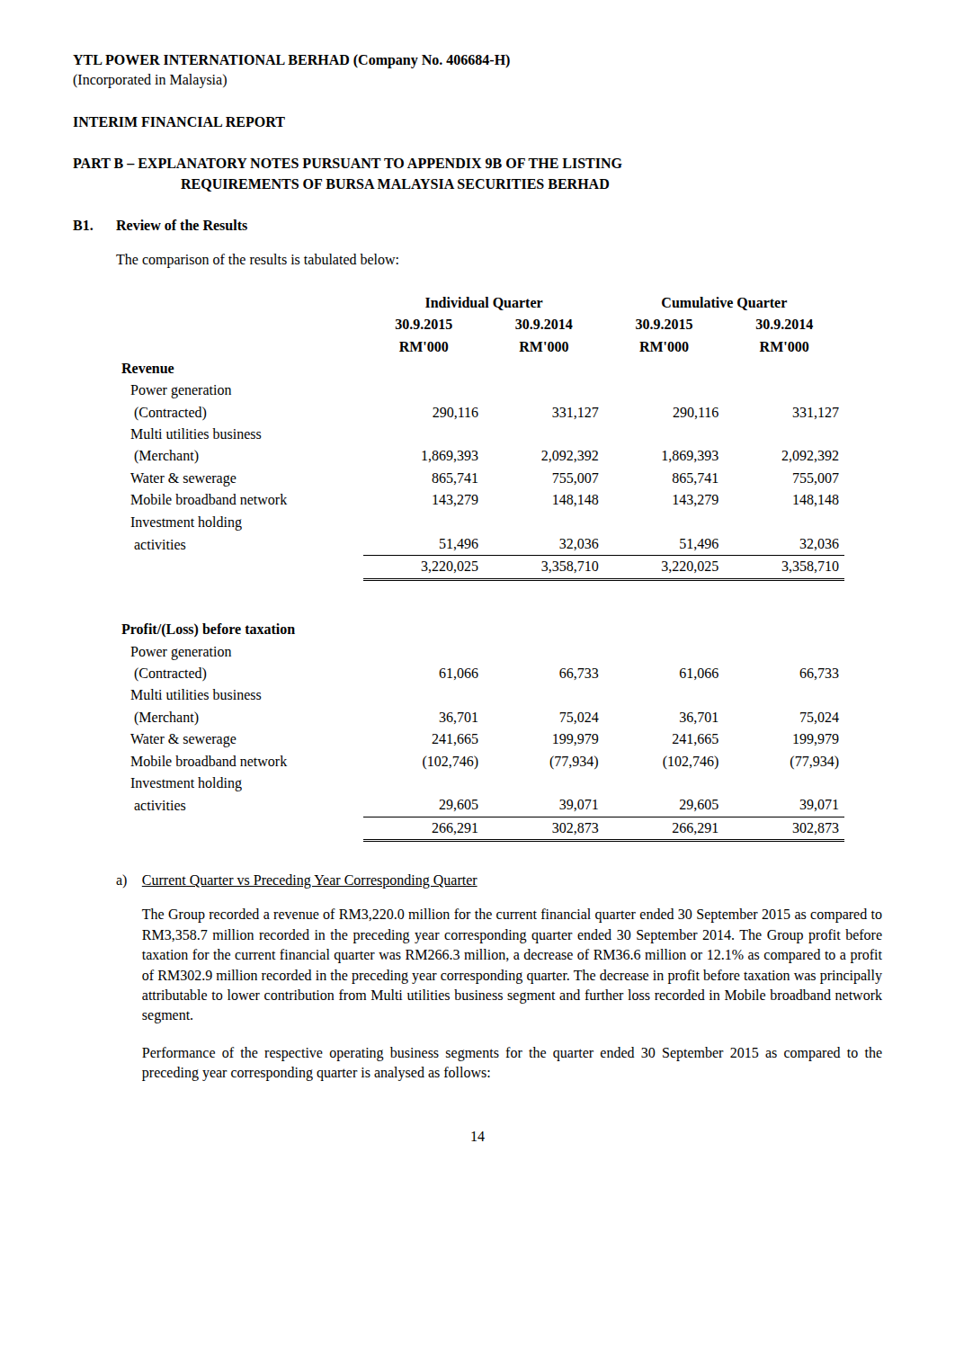YTL POWER INTERNATIONAL BERHAD (Company No. 406684-H)
(Incorporated in Malaysia)
INTERIM FINANCIAL REPORT
PART B – EXPLANATORY NOTES PURSUANT TO APPENDIX 9B OF THE LISTING REQUIREMENTS OF BURSA MALAYSIA SECURITIES BERHAD
B1. Review of the Results
The comparison of the results is tabulated below:
| | Individual Quarter | Cumulative Quarter |
| --- | --- | --- |
| | 30.9.2015 | 30.9.2014 | 30.9.2015 | 30.9.2014 |
| | RM'000 | RM'000 | RM'000 | RM'000 |
| Revenue | | | | |
| Power generation | | | | |
| (Contracted) | 290,116 | 331,127 | 290,116 | 331,127 |
| Multi utilities business | | | | |
| (Merchant) | 1,869,393 | 2,092,392 | 1,869,393 | 2,092,392 |
| Water & sewerage | 865,741 | 755,007 | 865,741 | 755,007 |
| Mobile broadband network | 143,279 | 148,148 | 143,279 | 148,148 |
| Investment holding | | | | |
| activities | 51,496 | 32,036 | 51,496 | 32,036 |
| | 3,220,025 | 3,358,710 | 3,220,025 | 3,358,710 |
| Profit/(Loss) before taxation | | | | |
| Power generation | | | | |
| (Contracted) | 61,066 | 66,733 | 61,066 | 66,733 |
| Multi utilities business | | | | |
| (Merchant) | 36,701 | 75,024 | 36,701 | 75,024 |
| Water & sewerage | 241,665 | 199,979 | 241,665 | 199,979 |
| Mobile broadband network | (102,746) | (77,934) | (102,746) | (77,934) |
| Investment holding | | | | |
| activities | 29,605 | 39,071 | 29,605 | 39,071 |
| | 266,291 | 302,873 | 266,291 | 302,873 |
a) Current Quarter vs Preceding Year Corresponding Quarter
The Group recorded a revenue of RM3,220.0 million for the current financial quarter ended 30 September 2015 as compared to RM3,358.7 million recorded in the preceding year corresponding quarter ended 30 September 2014. The Group profit before taxation for the current financial quarter was RM266.3 million, a decrease of RM36.6 million or 12.1% as compared to a profit of RM302.9 million recorded in the preceding year corresponding quarter. The decrease in profit before taxation was principally attributable to lower contribution from Multi utilities business segment and further loss recorded in Mobile broadband network segment.
Performance of the respective operating business segments for the quarter ended 30 September 2015 as compared to the preceding year corresponding quarter is analysed as follows:
14